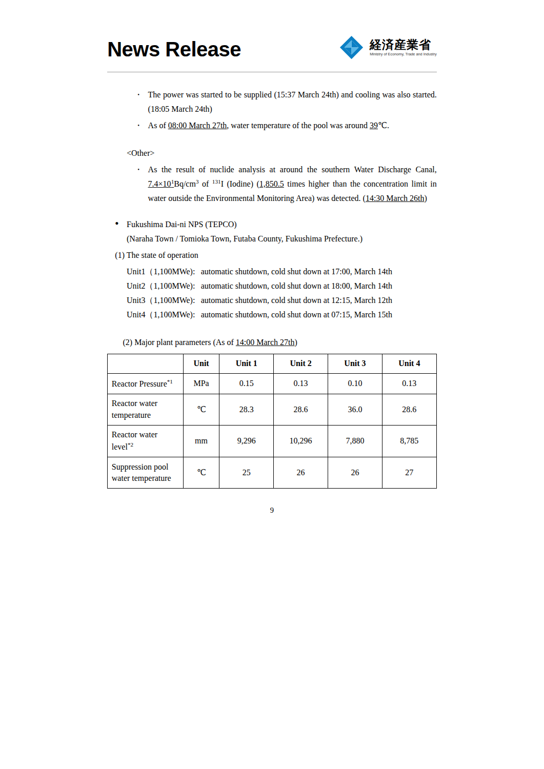News Release
経済産業省 Ministry of Economy, Trade and Industry
The power was started to be supplied (15:37 March 24th) and cooling was also started.(18:05 March 24th)
As of 08:00 March 27th, water temperature of the pool was around 39℃.
<Other>
As the result of nuclide analysis at around the southern Water Discharge Canal, 7.4×101 Bq/cm3 of 131I (Iodine) (1,850.5 times higher than the concentration limit in water outside the Environmental Monitoring Area) was detected. (14:30 March 26th)
Fukushima Dai-ni NPS (TEPCO)
(Naraha Town / Tomioka Town, Futaba County, Fukushima Prefecture.)
(1) The state of operation
| Unit1（1,100MWe): | automatic shutdown, cold shut down at 17:00, March 14th |
| Unit2（1,100MWe): | automatic shutdown, cold shut down at 18:00, March 14th |
| Unit3（1,100MWe): | automatic shutdown, cold shut down at 12:15, March 12th |
| Unit4（1,100MWe): | automatic shutdown, cold shut down at 07:15, March 15th |
(2) Major plant parameters (As of 14:00 March 27th)
| | Unit | Unit 1 | Unit 2 | Unit 3 | Unit 4 |
| --- | --- | --- | --- | --- | --- |
| Reactor Pressure *1 | MPa | 0.15 | 0.13 | 0.10 | 0.13 |
| Reactor water temperature | ℃ | 28.3 | 28.6 | 36.0 | 28.6 |
| Reactor water level *2 | mm | 9,296 | 10,296 | 7,880 | 8,785 |
| Suppression pool water temperature | ℃ | 25 | 26 | 26 | 27 |
9